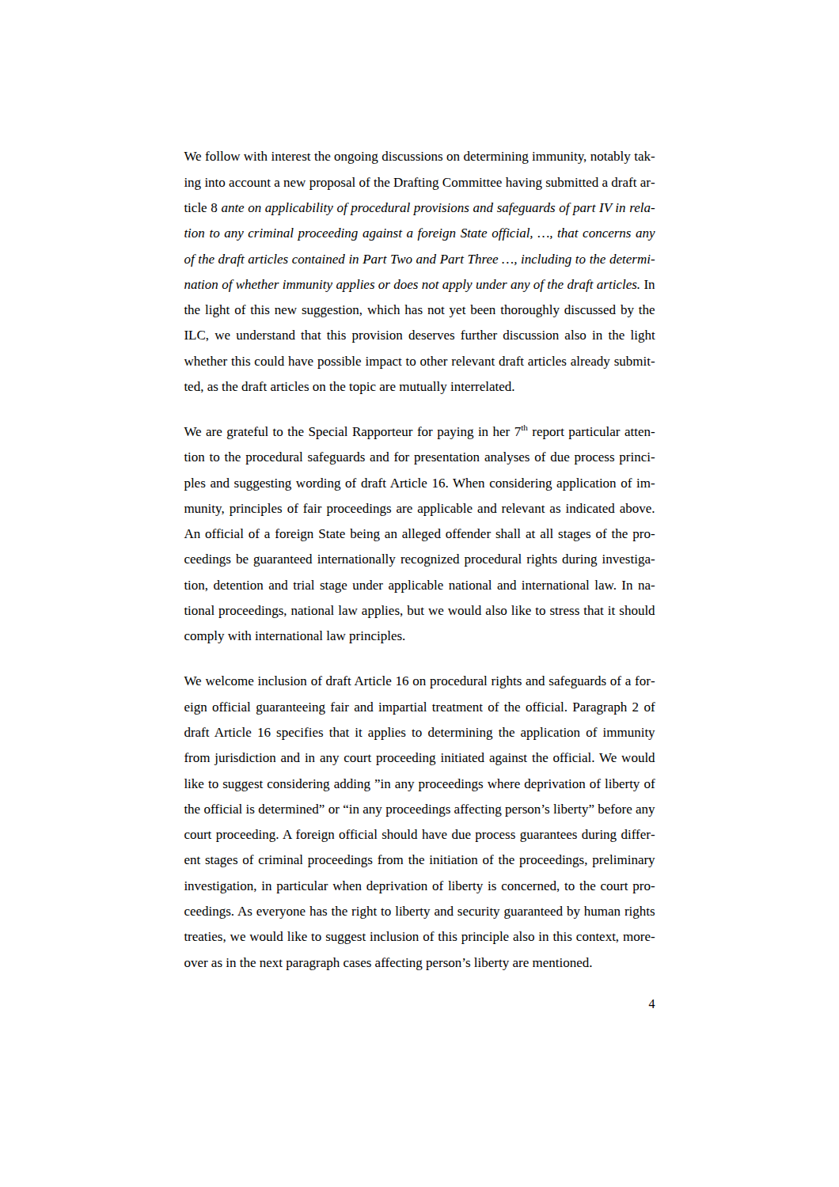We follow with interest the ongoing discussions on determining immunity, notably taking into account a new proposal of the Drafting Committee having submitted a draft article 8 ante on applicability of procedural provisions and safeguards of part IV in relation to any criminal proceeding against a foreign State official, …, that concerns any of the draft articles contained in Part Two and Part Three …, including to the determination of whether immunity applies or does not apply under any of the draft articles. In the light of this new suggestion, which has not yet been thoroughly discussed by the ILC, we understand that this provision deserves further discussion also in the light whether this could have possible impact to other relevant draft articles already submitted, as the draft articles on the topic are mutually interrelated.
We are grateful to the Special Rapporteur for paying in her 7th report particular attention to the procedural safeguards and for presentation analyses of due process principles and suggesting wording of draft Article 16. When considering application of immunity, principles of fair proceedings are applicable and relevant as indicated above. An official of a foreign State being an alleged offender shall at all stages of the proceedings be guaranteed internationally recognized procedural rights during investigation, detention and trial stage under applicable national and international law. In national proceedings, national law applies, but we would also like to stress that it should comply with international law principles.
We welcome inclusion of draft Article 16 on procedural rights and safeguards of a foreign official guaranteeing fair and impartial treatment of the official. Paragraph 2 of draft Article 16 specifies that it applies to determining the application of immunity from jurisdiction and in any court proceeding initiated against the official. We would like to suggest considering adding ”in any proceedings where deprivation of liberty of the official is determined” or “in any proceedings affecting person’s liberty” before any court proceeding. A foreign official should have due process guarantees during different stages of criminal proceedings from the initiation of the proceedings, preliminary investigation, in particular when deprivation of liberty is concerned, to the court proceedings. As everyone has the right to liberty and security guaranteed by human rights treaties, we would like to suggest inclusion of this principle also in this context, moreover as in the next paragraph cases affecting person’s liberty are mentioned.
4